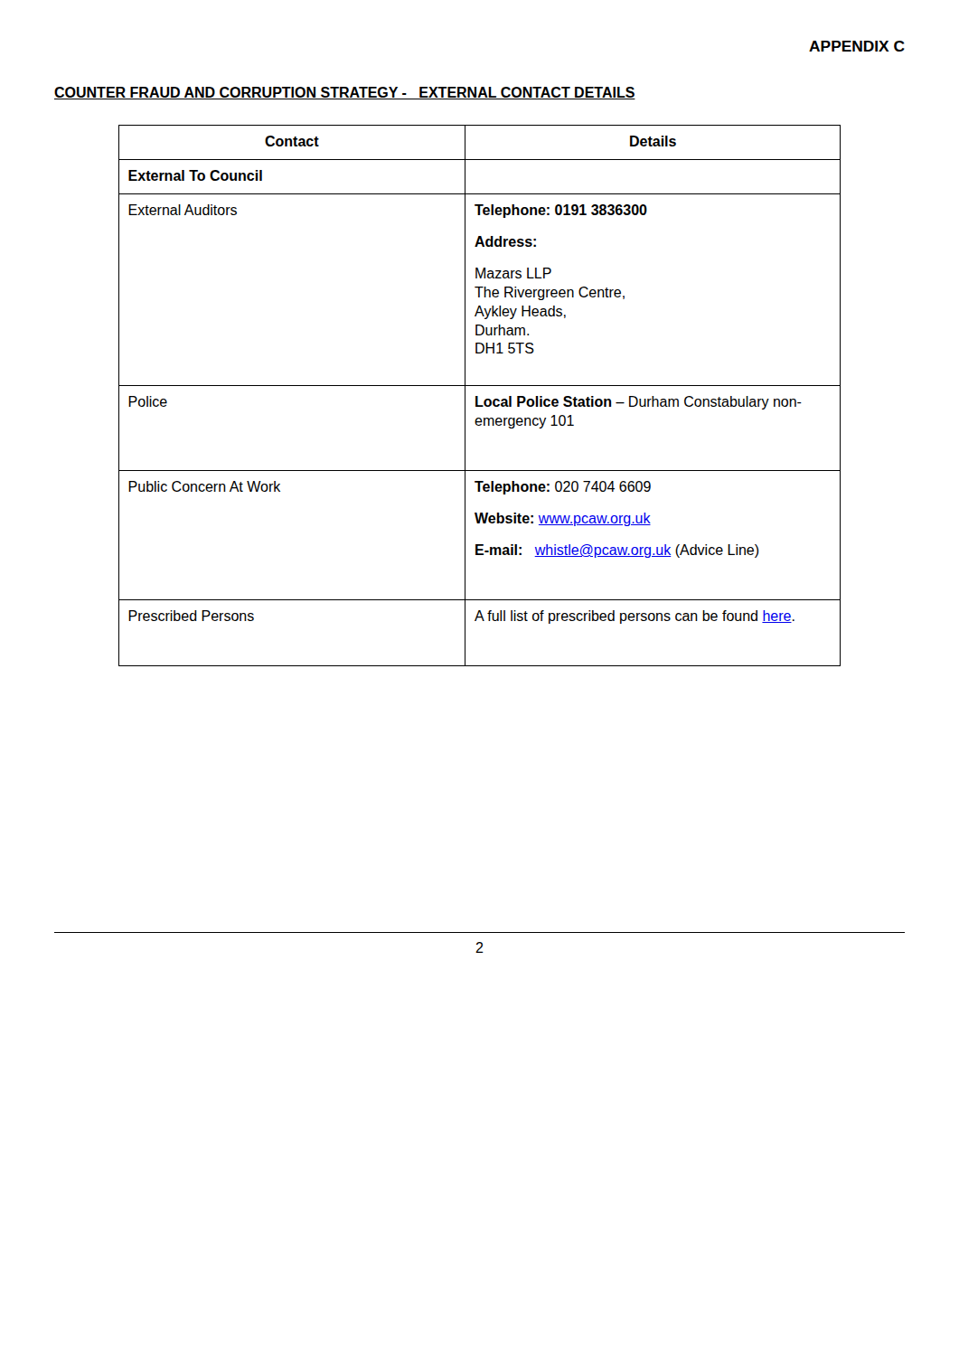APPENDIX C
COUNTER FRAUD AND CORRUPTION STRATEGY - EXTERNAL CONTACT DETAILS
| Contact | Details |
| --- | --- |
| External To Council | |
| External Auditors | Telephone: 0191 3836300 Address: Mazars LLP The Rivergreen Centre, Aykley Heads, Durham. DH1 5TS |
| Police | Local Police Station – Durham Constabulary non-emergency 101 |
| Public Concern At Work | Telephone: 020 7404 6609 Website: www.pcaw.org.uk E-mail: whistle@pcaw.org.uk (Advice Line) |
| Prescribed Persons | A full list of prescribed persons can be found here . |
2